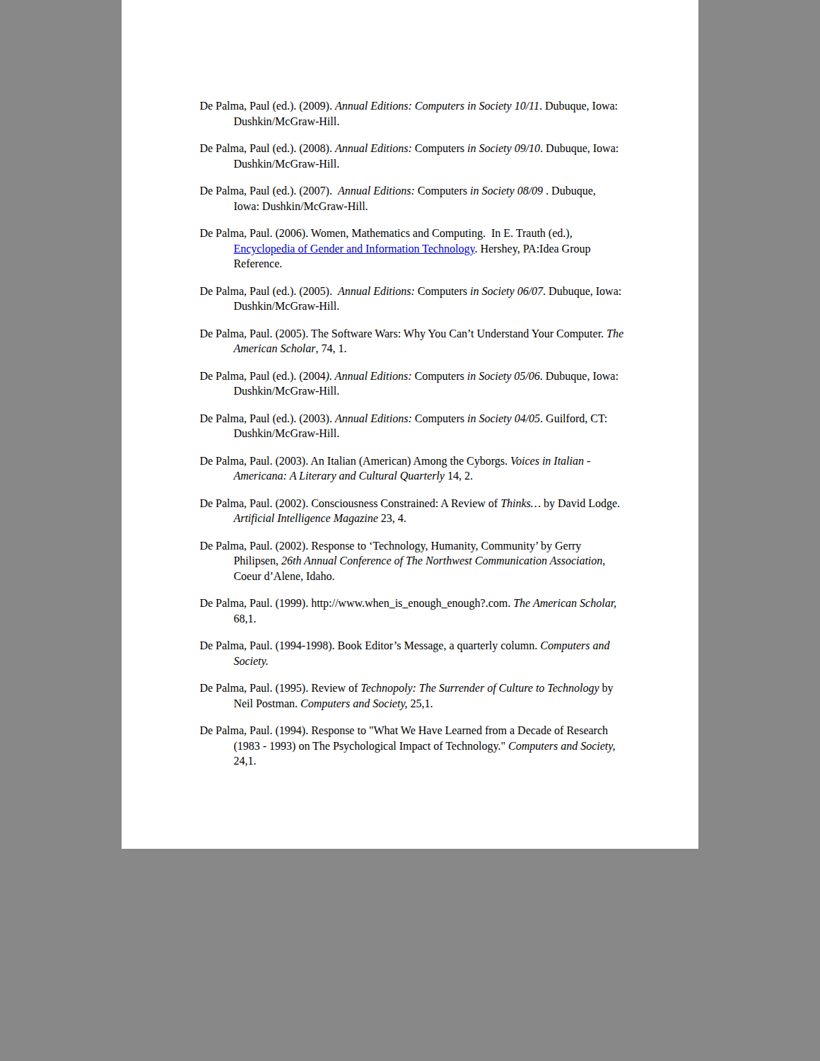De Palma, Paul (ed.). (2009). Annual Editions: Computers in Society 10/11. Dubuque, Iowa: Dushkin/McGraw-Hill.
De Palma, Paul (ed.). (2008). Annual Editions: Computers in Society 09/10. Dubuque, Iowa: Dushkin/McGraw-Hill.
De Palma, Paul (ed.). (2007). Annual Editions: Computers in Society 08/09 . Dubuque, Iowa: Dushkin/McGraw-Hill.
De Palma, Paul. (2006). Women, Mathematics and Computing. In E. Trauth (ed.), Encyclopedia of Gender and Information Technology. Hershey, PA:Idea Group Reference.
De Palma, Paul (ed.). (2005). Annual Editions: Computers in Society 06/07. Dubuque, Iowa: Dushkin/McGraw-Hill.
De Palma, Paul. (2005). The Software Wars: Why You Can’t Understand Your Computer. The American Scholar, 74, 1.
De Palma, Paul (ed.). (2004). Annual Editions: Computers in Society 05/06. Dubuque, Iowa: Dushkin/McGraw-Hill.
De Palma, Paul (ed.). (2003). Annual Editions: Computers in Society 04/05. Guilford, CT: Dushkin/McGraw-Hill.
De Palma, Paul. (2003). An Italian (American) Among the Cyborgs. Voices in Italian - Americana: A Literary and Cultural Quarterly 14, 2.
De Palma, Paul. (2002). Consciousness Constrained: A Review of Thinks… by David Lodge. Artificial Intelligence Magazine 23, 4.
De Palma, Paul. (2002). Response to ‘Technology, Humanity, Community’ by Gerry Philipsen, 26th Annual Conference of The Northwest Communication Association, Coeur d’Alene, Idaho.
De Palma, Paul. (1999). http://www.when_is_enough_enough?.com. The American Scholar, 68,1.
De Palma, Paul. (1994-1998). Book Editor’s Message, a quarterly column. Computers and Society.
De Palma, Paul. (1995). Review of Technopoly: The Surrender of Culture to Technology by Neil Postman. Computers and Society, 25,1.
De Palma, Paul. (1994). Response to "What We Have Learned from a Decade of Research (1983 - 1993) on The Psychological Impact of Technology." Computers and Society, 24,1.